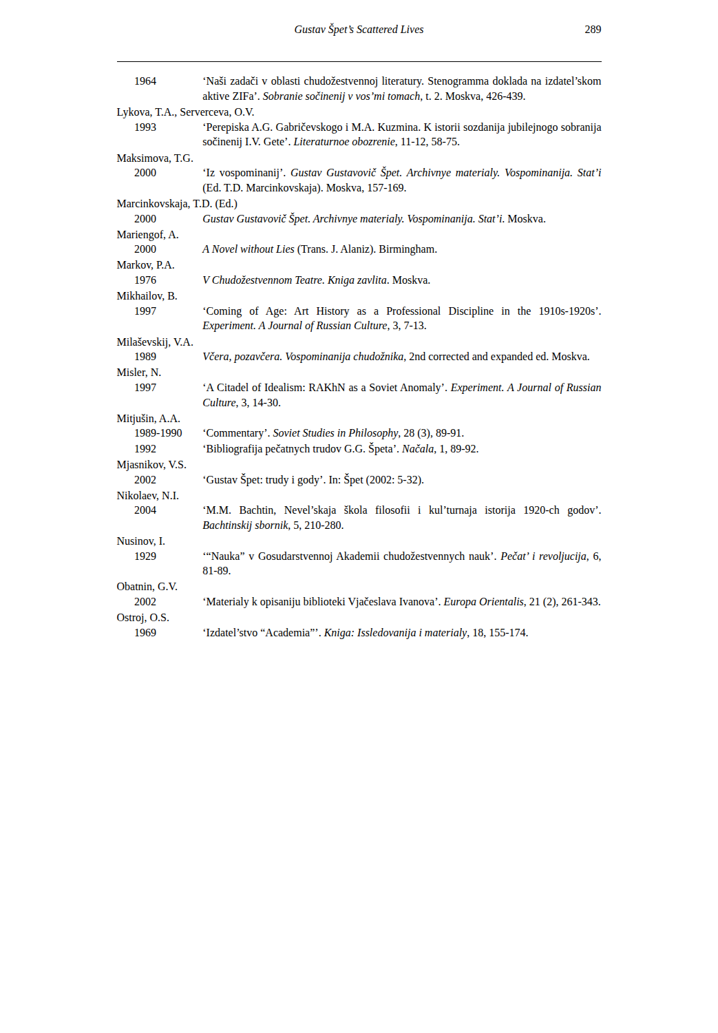Gustav Špet’s Scattered Lives 289
1964
‘Naši zadači v oblasti chudožestvennoj literatury. Stenogramma doklada na izdatel’skom aktive ZIFa’. Sobranie sočinenij v vos’mi tomach, t. 2. Moskva, 426-439.
Lykova, T.A., Serverceva, O.V.
1993
‘Perepiska A.G. Gabričevskogo i M.A. Kuzmina. K istorii sozdanija jubilejnogo sobranija sočinenij I.V. Gete’. Literaturnoe obozrenie, 11-12, 58-75.
Maksimova, T.G.
2000
‘Iz vospominanij’. Gustav Gustavovič Špet. Archivnye materialy. Vospominanija. Stat’i (Ed. T.D. Marcinkovskaja). Moskva, 157-169.
Marcinkovskaja, T.D. (Ed.)
2000
Gustav Gustavovič Špet. Archivnye materialy. Vospominanija. Stat’i. Moskva.
Mariengof, A.
2000
A Novel without Lies (Trans. J. Alaniz). Birmingham.
Markov, P.A.
1976
V Chudožestvennom Teatre. Kniga zavlita. Moskva.
Mikhailov, B.
1997
‘Coming of Age: Art History as a Professional Discipline in the 1910s-1920s’. Experiment. A Journal of Russian Culture, 3, 7-13.
Milaševskij, V.A.
1989
Včera, pozavčera. Vospominanija chudožnika, 2nd corrected and expanded ed. Moskva.
Misler, N.
1997
‘A Citadel of Idealism: RAKhN as a Soviet Anomaly’. Experiment. A Journal of Russian Culture, 3, 14-30.
Mitjušin, A.A.
1989-1990
‘Commentary’. Soviet Studies in Philosophy, 28 (3), 89-91.
1992
‘Bibliografija pečatnych trudov G.G. Špeta’. Načala, 1, 89-92.
Mjasnikov, V.S.
2002
‘Gustav Špet: trudy i gody’. In: Špet (2002: 5-32).
Nikolaev, N.I.
2004
‘M.M. Bachtin, Nevel’skaja škola filosofii i kul’turnaja istorija 1920-ch godov’. Bachtinskij sbornik, 5, 210-280.
Nusinov, I.
1929
‘“Nauka” v Gosudarstvennoj Akademii chudožestvennych nauk’. Pečat’ i revoljucija, 6, 81-89.
Obatnin, G.V.
2002
‘Materialy k opisaniju biblioteki Vjačeslava Ivanova’. Europa Orientalis, 21 (2), 261-343.
Ostroj, O.S.
1969
‘Izdatel’stvo “Academia”’. Kniga: Issledovanija i materialy, 18, 155-174.